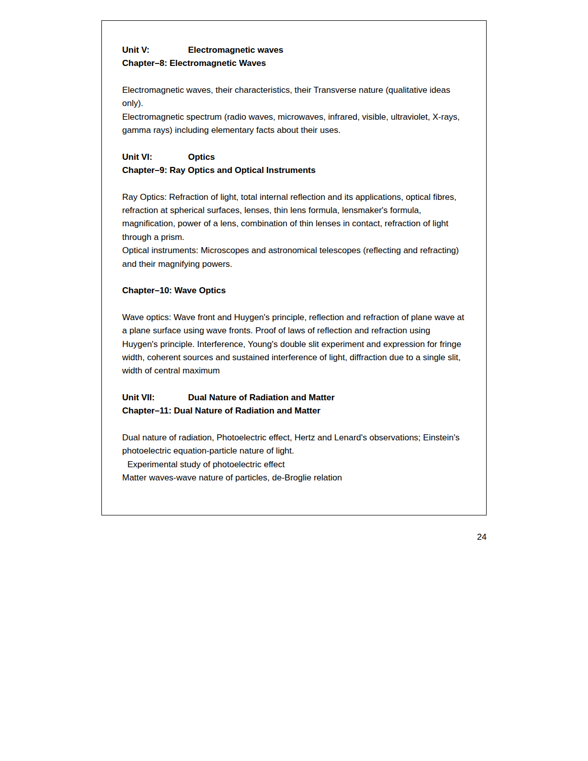Unit V: Electromagnetic waves
Chapter–8: Electromagnetic Waves
Electromagnetic waves, their characteristics, their Transverse nature (qualitative ideas only).
Electromagnetic spectrum (radio waves, microwaves, infrared, visible, ultraviolet, X-rays, gamma rays) including elementary facts about their uses.
Unit VI: Optics
Chapter–9: Ray Optics and Optical Instruments
Ray Optics: Refraction of light, total internal reflection and its applications, optical fibres, refraction at spherical surfaces, lenses, thin lens formula, lensmaker's formula, magnification, power of a lens, combination of thin lenses in contact, refraction of light through a prism.
Optical instruments: Microscopes and astronomical telescopes (reflecting and refracting) and their magnifying powers.
Chapter–10: Wave Optics
Wave optics: Wave front and Huygen's principle, reflection and refraction of plane wave at a plane surface using wave fronts. Proof of laws of reflection and refraction using Huygen's principle. Interference, Young's double slit experiment and expression for fringe width, coherent sources and sustained interference of light, diffraction due to a single slit, width of central maximum
Unit VII: Dual Nature of Radiation and Matter
Chapter–11: Dual Nature of Radiation and Matter
Dual nature of radiation, Photoelectric effect, Hertz and Lenard's observations; Einstein's photoelectric equation-particle nature of light.
Experimental study of photoelectric effect
Matter waves-wave nature of particles, de-Broglie relation
24